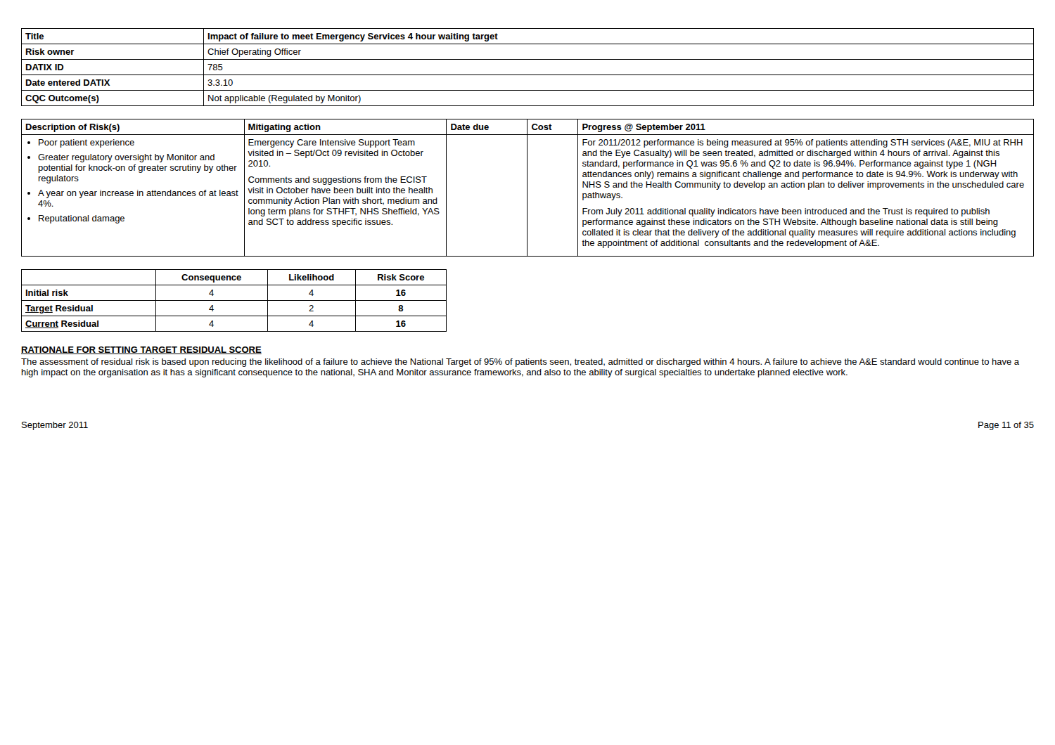| Title | Impact of failure to meet Emergency Services 4 hour waiting target |
| Risk owner | Chief Operating Officer |
| DATIX ID | 785 |
| Date entered DATIX | 3.3.10 |
| CQC Outcome(s) | Not applicable (Regulated by Monitor) |
| Description of Risk(s) | Mitigating action | Date due | Cost | Progress @ September 2011 |
| --- | --- | --- | --- | --- |
| Poor patient experience Greater regulatory oversight by Monitor and potential for knock-on of greater scrutiny by other regulators A year on year increase in attendances of at least 4%. Reputational damage | Emergency Care Intensive Support Team visited in – Sept/Oct 09 revisited in October 2010. Comments and suggestions from the ECIST visit in October have been built into the health community Action Plan with short, medium and long term plans for STHFT, NHS Sheffield, YAS and SCT to address specific issues. | | | For 2011/2012 performance is being measured at 95% of patients attending STH services (A&E, MIU at RHH and the Eye Casualty) will be seen treated, admitted or discharged within 4 hours of arrival. Against this standard, performance in Q1 was 95.6 % and Q2 to date is 96.94%. Performance against type 1 (NGH attendances only) remains a significant challenge and performance to date is 94.9%. Work is underway with NHS S and the Health Community to develop an action plan to deliver improvements in the unscheduled care pathways. From July 2011 additional quality indicators have been introduced and the Trust is required to publish performance against these indicators on the STH Website. Although baseline national data is still being collated it is clear that the delivery of the additional quality measures will require additional actions including the appointment of additional consultants and the redevelopment of A&E. |
| | Consequence | Likelihood | Risk Score |
| --- | --- | --- | --- |
| Initial risk | 4 | 4 | 16 |
| Target Residual | 4 | 2 | 8 |
| Current Residual | 4 | 4 | 16 |
RATIONALE FOR SETTING TARGET RESIDUAL SCORE
The assessment of residual risk is based upon reducing the likelihood of a failure to achieve the National Target of 95% of patients seen, treated, admitted or discharged within 4 hours. A failure to achieve the A&E standard would continue to have a high impact on the organisation as it has a significant consequence to the national, SHA and Monitor assurance frameworks, and also to the ability of surgical specialties to undertake planned elective work.
September 2011
Page 11 of 35